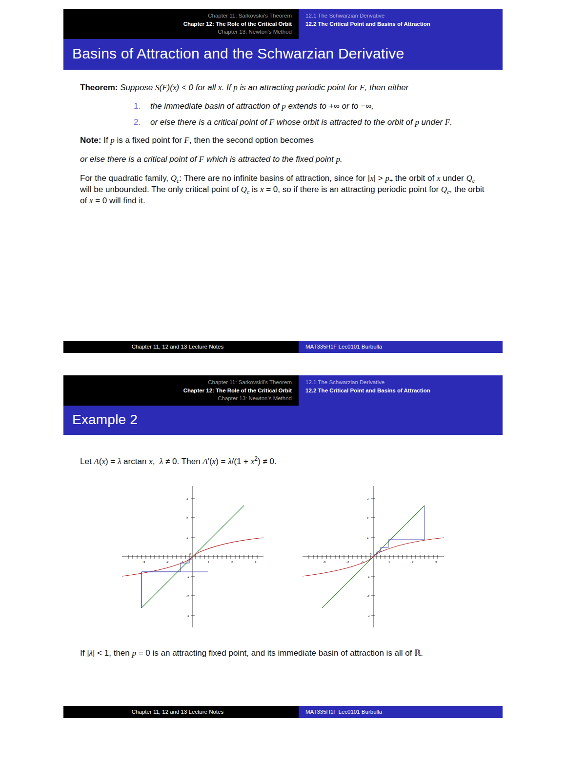Chapter 11: Sarkovskii's Theorem
Chapter 12: The Role of the Critical Orbit
Chapter 13: Newton's Method
12.1 The Schwarzian Derivative
12.2 The Critical Point and Basins of Attraction
Basins of Attraction and the Schwarzian Derivative
Theorem: Suppose S(F)(x) < 0 for all x. If p is an attracting periodic point for F, then either
the immediate basin of attraction of p extends to +∞ or to −∞,
or else there is a critical point of F whose orbit is attracted to the orbit of p under F.
Note: If p is a fixed point for F, then the second option becomes
or else there is a critical point of F which is attracted to the fixed point p.
For the quadratic family, Qc: There are no infinite basins of attraction, since for |x| > p+ the orbit of x under Qc will be unbounded. The only critical point of Qc is x = 0, so if there is an attracting periodic point for Qc, the orbit of x = 0 will find it.
Chapter 11, 12 and 13 Lecture Notes
MAT335H1F Lec0101 Burbulla
Chapter 11: Sarkovskii's Theorem
Chapter 12: The Role of the Critical Orbit
Chapter 13: Newton's Method
12.1 The Schwarzian Derivative
12.2 The Critical Point and Basins of Attraction
Example 2
Let A(x) = λ arctan x, λ ≠ 0. Then A′(x) = λ/(1 + x2) ≠ 0.
-3 -2 -1 1 2 3 3 2 1 -1 -2 -3 0 -3 -2 -1 1 2 3 3 2 1 -1 -2 -3 0
If |λ| < 1, then p = 0 is an attracting fixed point, and its immediate basin of attraction is all of ℝ.
Chapter 11, 12 and 13 Lecture Notes
MAT335H1F Lec0101 Burbulla